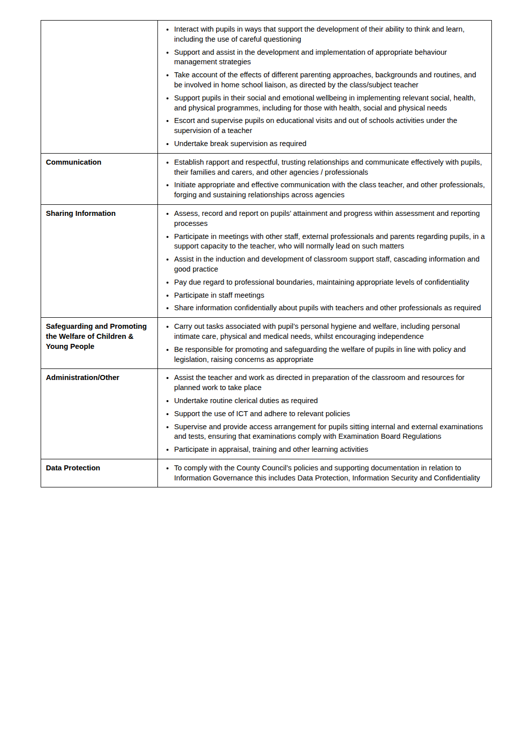| | Interact with pupils in ways that support the development of their ability to think and learn, including the use of careful questioning Support and assist in the development and implementation of appropriate behaviour management strategies Take account of the effects of different parenting approaches, backgrounds and routines, and be involved in home school liaison, as directed by the class/subject teacher Support pupils in their social and emotional wellbeing in implementing relevant social, health, and physical programmes, including for those with health, social and physical needs Escort and supervise pupils on educational visits and out of schools activities under the supervision of a teacher Undertake break supervision as required |
| Communication | Establish rapport and respectful, trusting relationships and communicate effectively with pupils, their families and carers, and other agencies / professionals Initiate appropriate and effective communication with the class teacher, and other professionals, forging and sustaining relationships across agencies |
| Sharing Information | Assess, record and report on pupils’ attainment and progress within assessment and reporting processes Participate in meetings with other staff, external professionals and parents regarding pupils, in a support capacity to the teacher, who will normally lead on such matters Assist in the induction and development of classroom support staff, cascading information and good practice Pay due regard to professional boundaries, maintaining appropriate levels of confidentiality Participate in staff meetings Share information confidentially about pupils with teachers and other professionals as required |
| Safeguarding and Promoting the Welfare of Children & Young People | Carry out tasks associated with pupil’s personal hygiene and welfare, including personal intimate care, physical and medical needs, whilst encouraging independence Be responsible for promoting and safeguarding the welfare of pupils in line with policy and legislation, raising concerns as appropriate |
| Administration/Other | Assist the teacher and work as directed in preparation of the classroom and resources for planned work to take place Undertake routine clerical duties as required Support the use of ICT and adhere to relevant policies Supervise and provide access arrangement for pupils sitting internal and external examinations and tests, ensuring that examinations comply with Examination Board Regulations Participate in appraisal, training and other learning activities |
| Data Protection | To comply with the County Council’s policies and supporting documentation in relation to Information Governance this includes Data Protection, Information Security and Confidentiality |